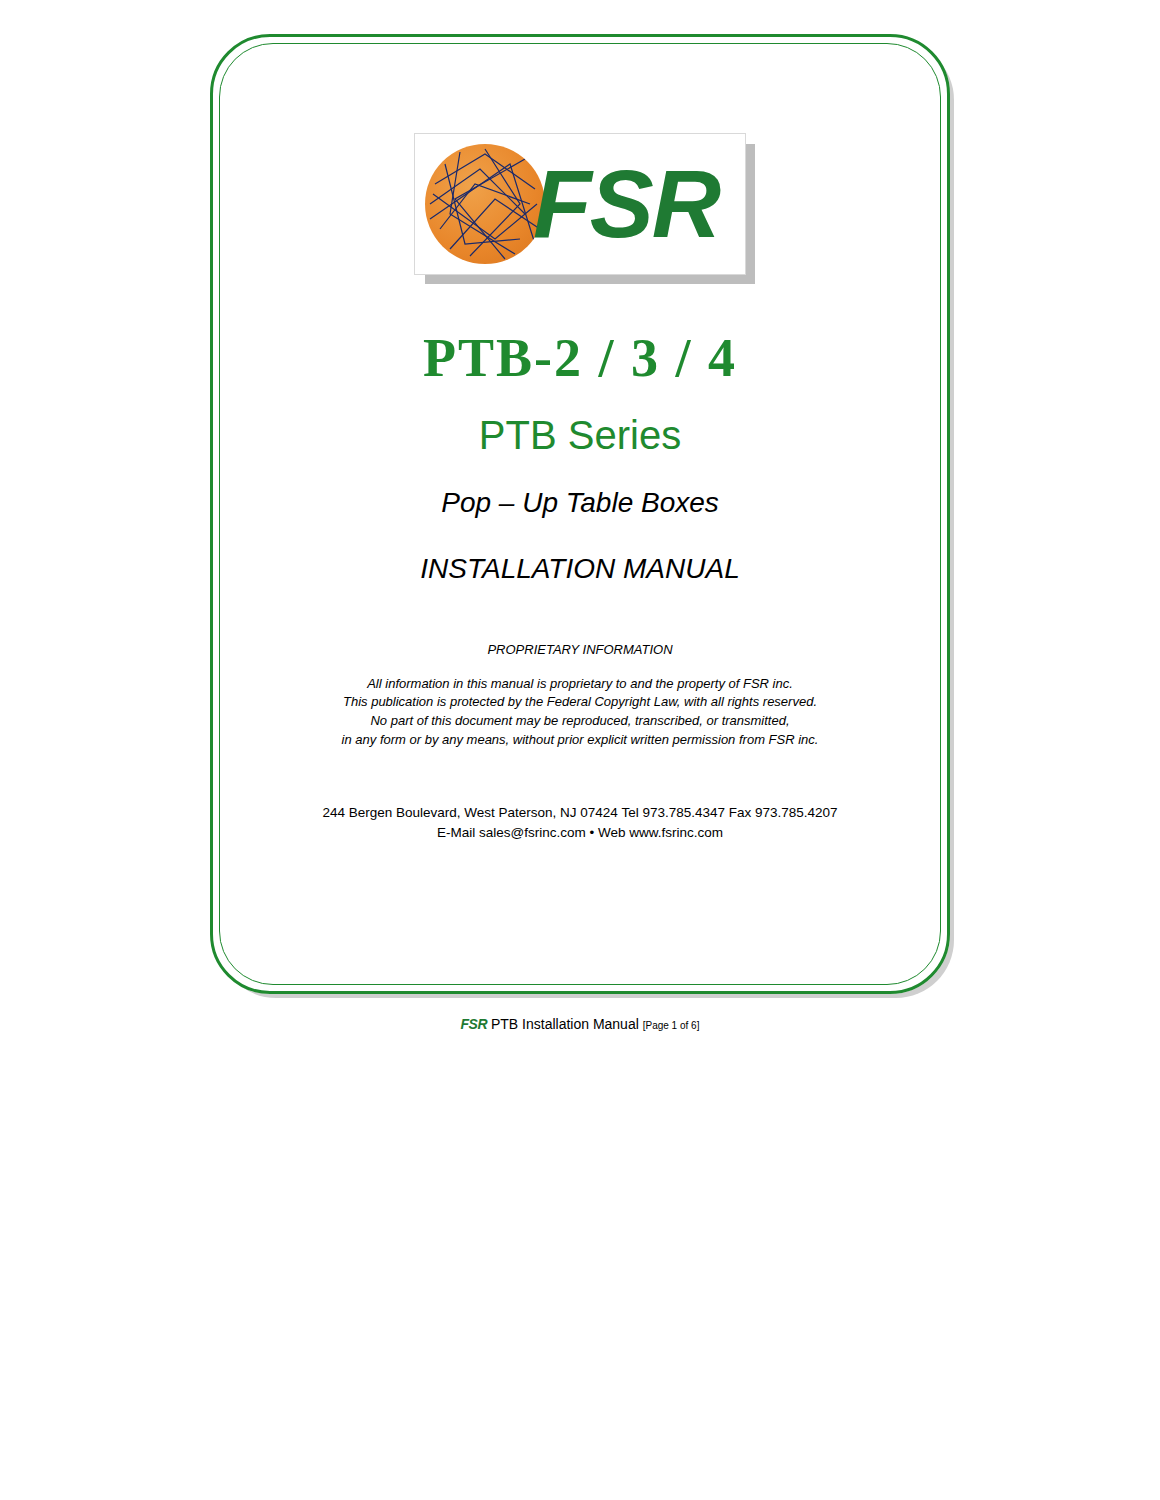FSR
PTB‑2 / 3 / 4
PTB Series
Pop – Up Table Boxes
INSTALLATION MANUAL
PROPRIETARY INFORMATION
All information in this manual is proprietary to and the property of FSR inc.
This publication is protected by the Federal Copyright Law, with all rights reserved.
No part of this document may be reproduced, transcribed, or transmitted,
in any form or by any means, without prior explicit written permission from FSR inc.
244 Bergen Boulevard, West Paterson, NJ 07424 Tel 973.785.4347 Fax 973.785.4207
E-Mail sales@fsrinc.com • Web www.fsrinc.com
FSR PTB Installation Manual [Page 1 of 6]